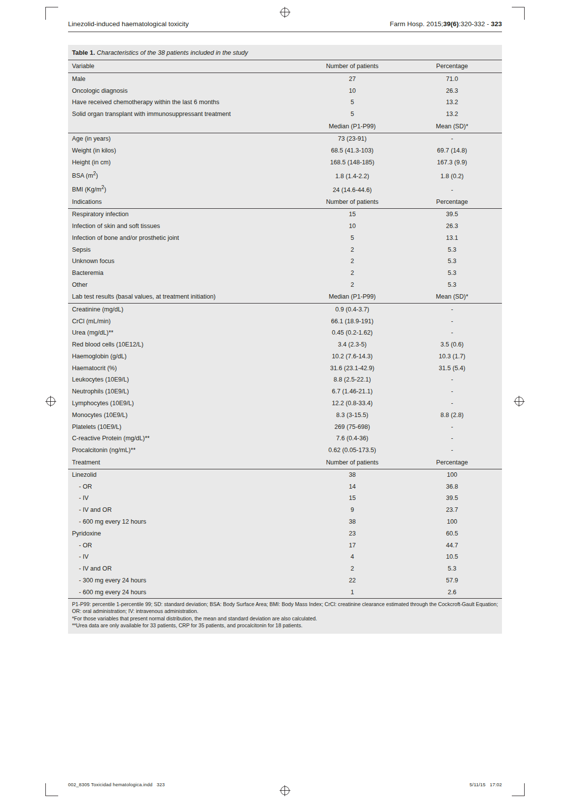Linezolid-induced haematological toxicity
Farm Hosp. 2015;39(6):320-332 - 323
Table 1. Characteristics of the 38 patients included in the study
| Variable | Number of patients | Percentage |
| --- | --- | --- |
| Male | 27 | 71.0 |
| Oncologic diagnosis | 10 | 26.3 |
| Have received chemotherapy within the last 6 months | 5 | 13.2 |
| Solid organ transplant with immunosuppressant treatment | 5 | 13.2 |
| | Median (P1-P99) | Mean (SD)* |
| Age (in years) | 73 (23-91) | - |
| Weight (in kilos) | 68.5 (41.3-103) | 69.7 (14.8) |
| Height (in cm) | 168.5 (148-185) | 167.3 (9.9) |
| BSA (m 2 ) | 1.8 (1.4-2.2) | 1.8 (0.2) |
| BMI (Kg/m 2 ) | 24 (14.6-44.6) | - |
| Indications | Number of patients | Percentage |
| Respiratory infection | 15 | 39.5 |
| Infection of skin and soft tissues | 10 | 26.3 |
| Infection of bone and/or prosthetic joint | 5 | 13.1 |
| Sepsis | 2 | 5.3 |
| Unknown focus | 2 | 5.3 |
| Bacteremia | 2 | 5.3 |
| Other | 2 | 5.3 |
| Lab test results (basal values, at treatment initiation) | Median (P1-P99) | Mean (SD)* |
| Creatinine (mg/dL) | 0.9 (0.4-3.7) | - |
| CrCl (mL/min) | 66.1 (18.9-191) | - |
| Urea (mg/dL)** | 0.45 (0.2-1.62) | - |
| Red blood cells (10E12/L) | 3.4 (2.3-5) | 3.5 (0.6) |
| Haemoglobin (g/dL) | 10.2 (7.6-14.3) | 10.3 (1.7) |
| Haematocrit (%) | 31.6 (23.1-42.9) | 31.5 (5.4) |
| Leukocytes (10E9/L) | 8.8 (2.5-22.1) | - |
| Neutrophils (10E9/L) | 6.7 (1.46-21.1) | - |
| Lymphocytes (10E9/L) | 12.2 (0.8-33.4) | - |
| Monocytes (10E9/L) | 8.3 (3-15.5) | 8.8 (2.8) |
| Platelets (10E9/L) | 269 (75-698) | - |
| C-reactive Protein (mg/dL)** | 7.6 (0.4-36) | - |
| Procalcitonin (ng/mL)** | 0.62 (0.05-173.5) | - |
| Treatment | Number of patients | Percentage |
| Linezolid | 38 | 100 |
| - OR | 14 | 36.8 |
| - IV | 15 | 39.5 |
| - IV and OR | 9 | 23.7 |
| - 600 mg every 12 hours | 38 | 100 |
| Pyridoxine | 23 | 60.5 |
| - OR | 17 | 44.7 |
| - IV | 4 | 10.5 |
| - IV and OR | 2 | 5.3 |
| - 300 mg every 24 hours | 22 | 57.9 |
| - 600 mg every 24 hours | 1 | 2.6 |
P1-P99: percentile 1-percentile 99; SD: standard deviation; BSA: Body Surface Area; BMI: Body Mass Index; CrCl: creatinine clearance estimated through the Cockcroft-Gault Equation; OR: oral administration; IV: intravenous administration.
*For those variables that present normal distribution, the mean and standard deviation are also calculated.
**Urea data are only available for 33 patients, CRP for 35 patients, and procalcitonin for 18 patients.
002_8305 Toxicidad hematologica.indd 323
5/11/15 17:02